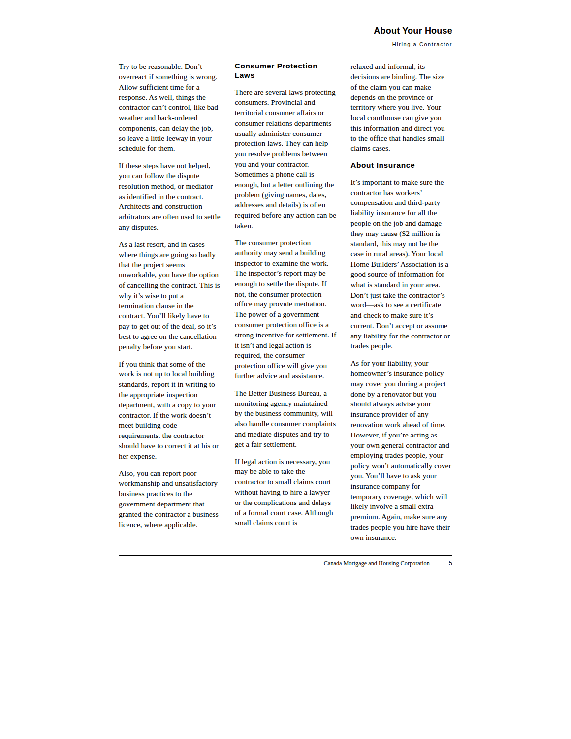About Your House
Hiring a Contractor
Try to be reasonable. Don’t overreact if something is wrong. Allow sufficient time for a response. As well, things the contractor can’t control, like bad weather and back-ordered components, can delay the job, so leave a little leeway in your schedule for them.
If these steps have not helped, you can follow the dispute resolution method, or mediator as identified in the contract. Architects and construction arbitrators are often used to settle any disputes.
As a last resort, and in cases where things are going so badly that the project seems unworkable, you have the option of cancelling the contract. This is why it’s wise to put a termination clause in the contract. You’ll likely have to pay to get out of the deal, so it’s best to agree on the cancellation penalty before you start.
If you think that some of the work is not up to local building standards, report it in writing to the appropriate inspection department, with a copy to your contractor. If the work doesn’t meet building code requirements, the contractor should have to correct it at his or her expense.
Also, you can report poor workmanship and unsatisfactory business practices to the government department that granted the contractor a business licence, where applicable.
Consumer Protection Laws
There are several laws protecting consumers. Provincial and territorial consumer affairs or consumer relations departments usually administer consumer protection laws. They can help you resolve problems between you and your contractor. Sometimes a phone call is enough, but a letter outlining the problem (giving names, dates, addresses and details) is often required before any action can be taken.
The consumer protection authority may send a building inspector to examine the work. The inspector’s report may be enough to settle the dispute. If not, the consumer protection office may provide mediation. The power of a government consumer protection office is a strong incentive for settlement. If it isn’t and legal action is required, the consumer protection office will give you further advice and assistance.
The Better Business Bureau, a monitoring agency maintained by the business community, will also handle consumer complaints and mediate disputes and try to get a fair settlement.
If legal action is necessary, you may be able to take the contractor to small claims court without having to hire a lawyer or the complications and delays of a formal court case. Although small claims court is
relaxed and informal, its decisions are binding. The size of the claim you can make depends on the province or territory where you live. Your local courthouse can give you this information and direct you to the office that handles small claims cases.
About Insurance
It’s important to make sure the contractor has workers’ compensation and third-party liability insurance for all the people on the job and damage they may cause ($2 million is standard, this may not be the case in rural areas). Your local Home Builders’ Association is a good source of information for what is standard in your area. Don’t just take the contractor’s word—ask to see a certificate and check to make sure it’s current. Don’t accept or assume any liability for the contractor or trades people.
As for your liability, your homeowner’s insurance policy may cover you during a project done by a renovator but you should always advise your insurance provider of any renovation work ahead of time. However, if you’re acting as your own general contractor and employing trades people, your policy won’t automatically cover you. You’ll have to ask your insurance company for temporary coverage, which will likely involve a small extra premium. Again, make sure any trades people you hire have their own insurance.
Canada Mortgage and Housing Corporation 5